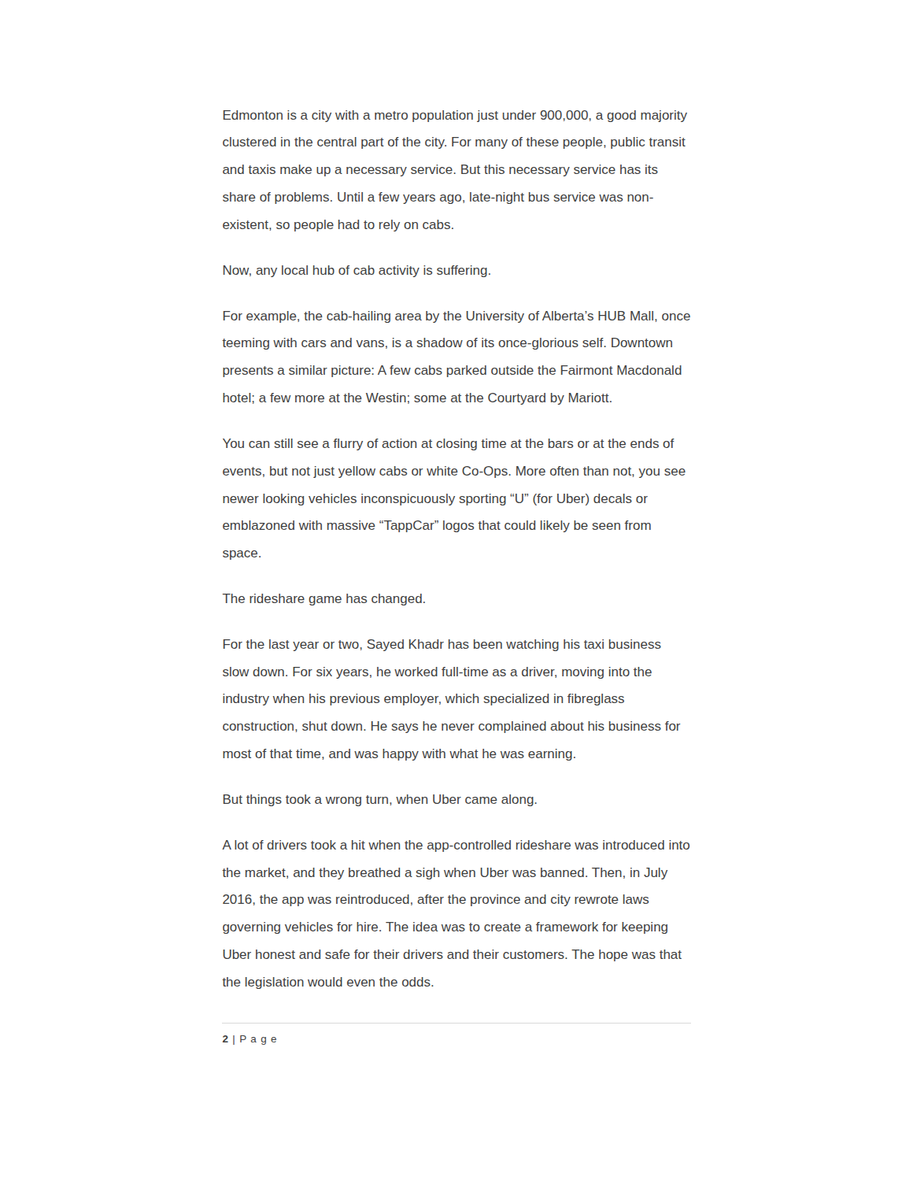Edmonton is a city with a metro population just under 900,000, a good majority clustered in the central part of the city. For many of these people, public transit and taxis make up a necessary service. But this necessary service has its share of problems. Until a few years ago, late-night bus service was non-existent, so people had to rely on cabs.
Now, any local hub of cab activity is suffering.
For example, the cab-hailing area by the University of Alberta’s HUB Mall, once teeming with cars and vans, is a shadow of its once-glorious self. Downtown presents a similar picture: A few cabs parked outside the Fairmont Macdonald hotel; a few more at the Westin; some at the Courtyard by Mariott.
You can still see a flurry of action at closing time at the bars or at the ends of events, but not just yellow cabs or white Co-Ops. More often than not, you see newer looking vehicles inconspicuously sporting “U” (for Uber) decals or emblazoned with massive “TappCar” logos that could likely be seen from space.
The rideshare game has changed.
For the last year or two, Sayed Khadr has been watching his taxi business slow down. For six years, he worked full-time as a driver, moving into the industry when his previous employer, which specialized in fibreglass construction, shut down. He says he never complained about his business for most of that time, and was happy with what he was earning.
But things took a wrong turn, when Uber came along.
A lot of drivers took a hit when the app-controlled rideshare was introduced into the market, and they breathed a sigh when Uber was banned. Then, in July 2016, the app was reintroduced, after the province and city rewrote laws governing vehicles for hire. The idea was to create a framework for keeping Uber honest and safe for their drivers and their customers. The hope was that the legislation would even the odds.
2 | P a g e